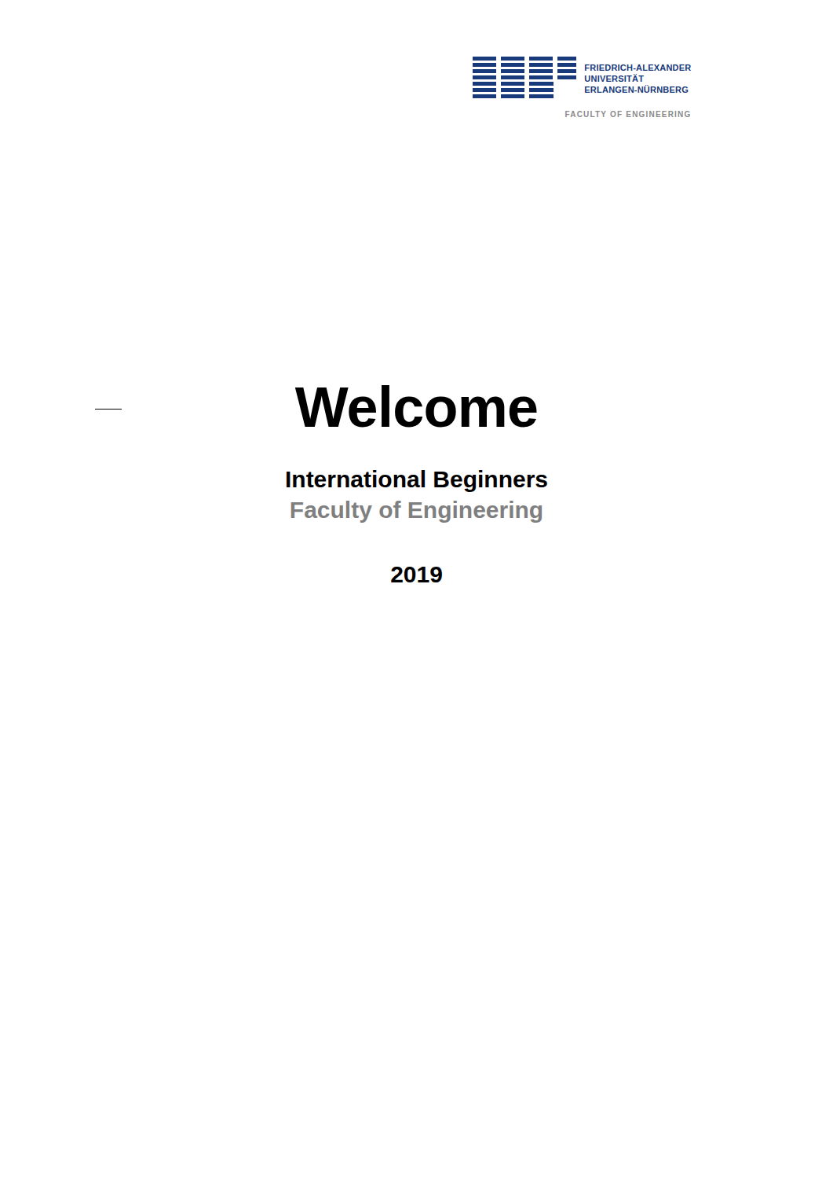Friedrich-Alexander
Universität
Erlangen-Nürnberg
Faculty of Engineering
Welcome
International Beginners
Faculty of Engineering
2019